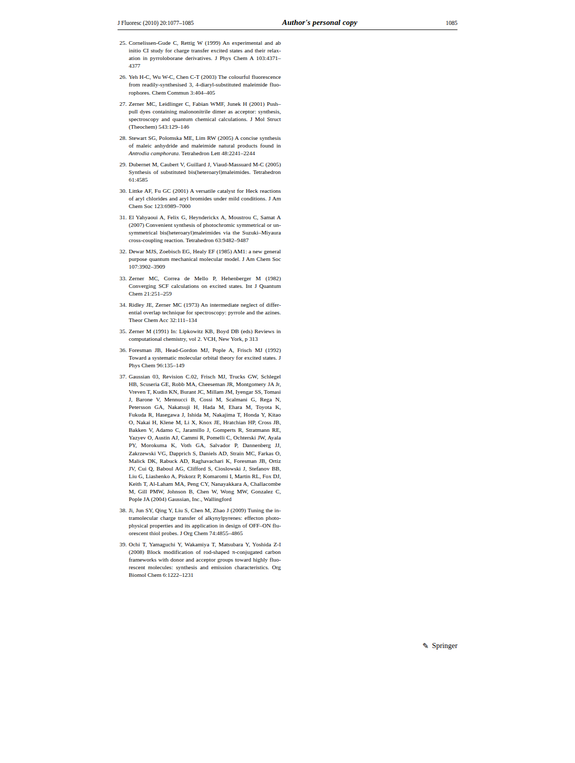J Fluoresc (2010) 20:1077–1085
Author's personal copy
1085
25. Cornelissen-Gude C, Rettig W (1999) An experimental and ab initio CI study for charge transfer excited states and their relaxation in pyrroloborane derivatives. J Phys Chem A 103:4371–4377
26. Yeh H-C, Wu W-C, Chen C-T (2003) The colourful fluorescence from readily-synthesised 3, 4-diaryl-substituted maleimide fluorophores. Chem Commun 3:404–405
27. Zerner MC, Leidlinger C, Fabian WMF, Junek H (2001) Push–pull dyes containing malononitrile dimer as acceptor: synthesis, spectroscopy and quantum chemical calculations. J Mol Struct (Theochem) 543:129–146
28. Stewart SG, Polomska ME, Lim RW (2005) A concise synthesis of maleic anhydride and maleimide natural products found in Antrodia camphorata. Tetrahedron Lett 48:2241–2244
29. Dubernet M, Caubert V, Guillard J, Viaud-Massuard M-C (2005) Synthesis of substituted bis(heteroaryl)maleimides. Tetrahedron 61:4585
30. Littke AF, Fu GC (2001) A versatile catalyst for Heck reactions of aryl chlorides and aryl bromides under mild conditions. J Am Chem Soc 123:6989–7000
31. El Yahyaoui A, Felix G, Heynderickx A, Moustrou C, Samat A (2007) Convenient synthesis of photochromic symmetrical or unsymmetrical bis(heteroaryl)maleimides via the Suzuki–Miyaura cross-coupling reaction. Tetrahedron 63:9482–9487
32. Dewar MJS, Zoebisch EG, Healy EF (1985) AM1: a new general purpose quantum mechanical molecular model. J Am Chem Soc 107:3902–3909
33. Zerner MC, Correa de Mello P, Hehenberger M (1982) Converging SCF calculations on excited states. Int J Quantum Chem 21:251–259
34. Ridley JE, Zerner MC (1973) An intermediate neglect of differential overlap technique for spectroscopy: pyrrole and the azines. Theor Chem Acc 32:111–134
35. Zerner M (1991) In: Lipkowitz KB, Boyd DB (eds) Reviews in computational chemistry, vol 2. VCH, New York, p 313
36. Foresman JB, Head-Gordon MJ, Pople A, Frisch MJ (1992) Toward a systematic molecular orbital theory for excited states. J Phys Chem 96:135–149
37. Gaussian 03, Revision C.02, Frisch MJ, Trucks GW, Schlegel HB, Scuseria GE, Robb MA, Cheeseman JR, Montgomery JA Jr, Vreven T, Kudin KN, Burant JC, Millam JM, Iyengar SS, Tomasi J, Barone V, Mennucci B, Cossi M, Scalmani G, Rega N, Petersson GA, Nakatsuji H, Hada M, Ehara M, Toyota K, Fukuda R, Hasegawa J, Ishida M, Nakajima T, Honda Y, Kitao O, Nakai H, Klene M, Li X, Knox JE, Hratchian HP, Cross JB, Bakken V, Adamo C, Jaramillo J, Gomperts R, Stratmann RE, Yazyev O, Austin AJ, Cammi R, Pomelli C, Ochterski JW, Ayala PY, Morokuma K, Voth GA, Salvador P, Dannenberg JJ, Zakrzewski VG, Dapprich S, Daniels AD, Strain MC, Farkas O, Malick DK, Rabuck AD, Raghavachari K, Foresman JB, Ortiz JV, Cui Q, Baboul AG, Clifford S, Cioslowski J, Stefanov BB, Liu G, Liashenko A, Piskorz P, Komaromi I, Martin RL, Fox DJ, Keith T, Al-Laham MA, Peng CY, Nanayakkara A, Challacombe M, Gill PMW, Johnson B, Chen W, Wong MW, Gonzalez C, Pople JA (2004) Gaussian, Inc., Wallingford
38. Ji, Jun SY, Qing Y, Liu S, Chen M, Zhao J (2009) Tuning the intramolecular charge transfer of alkynylpyrenes: effecton photophysical properties and its application in design of OFF–ON fluorescent thiol probes. J Org Chem 74:4855–4865
39. Ochi T, Yamaguchi Y, Wakamiya T, Matsubara Y, Yoshida Z-I (2008) Block modification of rod-shaped π-conjugated carbon frameworks with donor and acceptor groups toward highly fluorescent molecules: synthesis and emission characteristics. Org Biomol Chem 6:1222–1231
✎ Springer